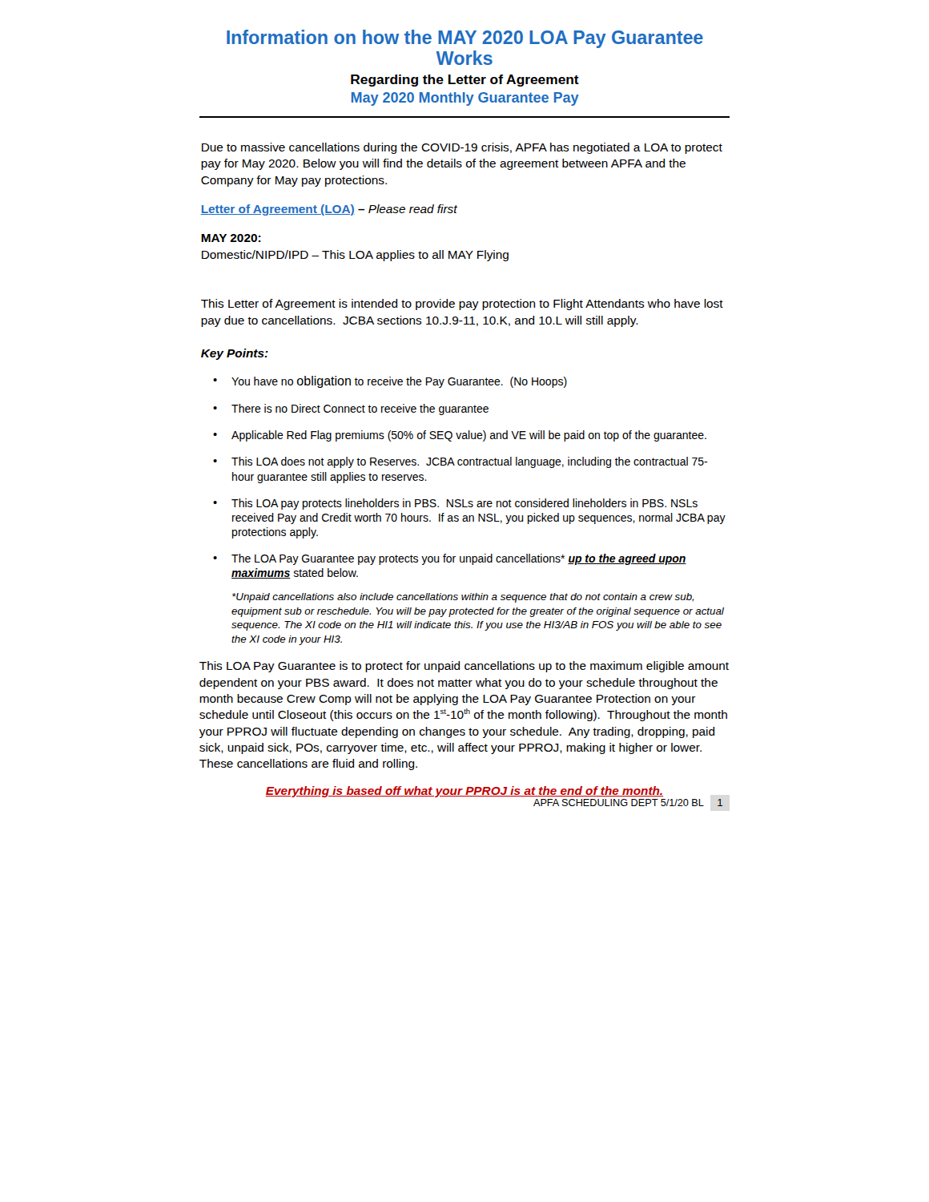Information on how the MAY 2020 LOA Pay Guarantee Works
Regarding the Letter of Agreement
May 2020 Monthly Guarantee Pay
Due to massive cancellations during the COVID-19 crisis, APFA has negotiated a LOA to protect pay for May 2020. Below you will find the details of the agreement between APFA and the Company for May pay protections.
Letter of Agreement (LOA) – Please read first
MAY 2020:
Domestic/NIPD/IPD – This LOA applies to all MAY Flying
This Letter of Agreement is intended to provide pay protection to Flight Attendants who have lost pay due to cancellations. JCBA sections 10.J.9-11, 10.K, and 10.L will still apply.
Key Points:
You have no obligation to receive the Pay Guarantee. (No Hoops)
There is no Direct Connect to receive the guarantee
Applicable Red Flag premiums (50% of SEQ value) and VE will be paid on top of the guarantee.
This LOA does not apply to Reserves. JCBA contractual language, including the contractual 75-hour guarantee still applies to reserves.
This LOA pay protects lineholders in PBS. NSLs are not considered lineholders in PBS. NSLs received Pay and Credit worth 70 hours. If as an NSL, you picked up sequences, normal JCBA pay protections apply.
The LOA Pay Guarantee pay protects you for unpaid cancellations* up to the agreed upon maximums stated below.
*Unpaid cancellations also include cancellations within a sequence that do not contain a crew sub, equipment sub or reschedule. You will be pay protected for the greater of the original sequence or actual sequence. The XI code on the HI1 will indicate this. If you use the HI3/AB in FOS you will be able to see the XI code in your HI3.
This LOA Pay Guarantee is to protect for unpaid cancellations up to the maximum eligible amount dependent on your PBS award. It does not matter what you do to your schedule throughout the month because Crew Comp will not be applying the LOA Pay Guarantee Protection on your schedule until Closeout (this occurs on the 1st-10th of the month following). Throughout the month your PPROJ will fluctuate depending on changes to your schedule. Any trading, dropping, paid sick, unpaid sick, POs, carryover time, etc., will affect your PPROJ, making it higher or lower. These cancellations are fluid and rolling.
Everything is based off what your PPROJ is at the end of the month.
APFA SCHEDULING DEPT 5/1/20 BL 1